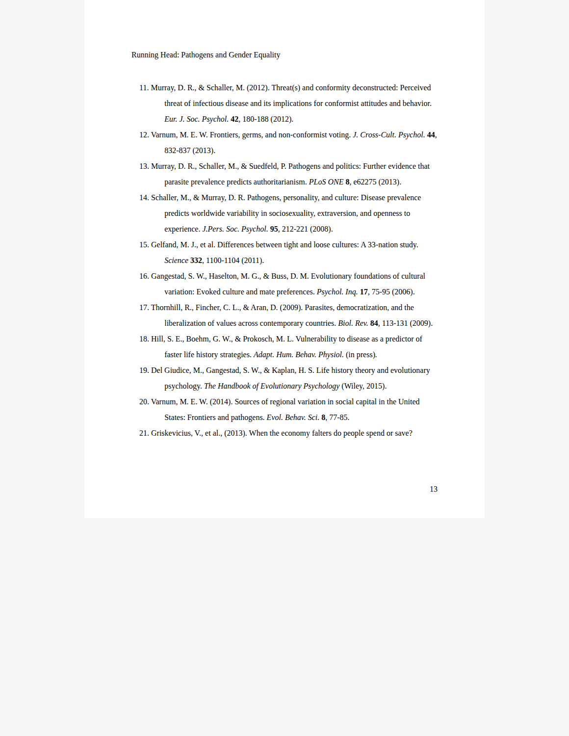Running Head: Pathogens and Gender Equality
Murray, D. R., & Schaller, M. (2012). Threat(s) and conformity deconstructed: Perceived threat of infectious disease and its implications for conformist attitudes and behavior. Eur. J. Soc. Psychol. 42, 180-188 (2012).
Varnum, M. E. W. Frontiers, germs, and non-conformist voting. J. Cross-Cult. Psychol. 44, 832-837 (2013).
Murray, D. R., Schaller, M., & Suedfeld, P. Pathogens and politics: Further evidence that parasite prevalence predicts authoritarianism. PLoS ONE 8, e62275 (2013).
Schaller, M., & Murray, D. R. Pathogens, personality, and culture: Disease prevalence predicts worldwide variability in sociosexuality, extraversion, and openness to experience. J.Pers. Soc. Psychol. 95, 212-221 (2008).
Gelfand, M. J., et al. Differences between tight and loose cultures: A 33-nation study. Science 332, 1100-1104 (2011).
Gangestad, S. W., Haselton, M. G., & Buss, D. M. Evolutionary foundations of cultural variation: Evoked culture and mate preferences. Psychol. Inq. 17, 75-95 (2006).
Thornhill, R., Fincher, C. L., & Aran, D. (2009). Parasites, democratization, and the liberalization of values across contemporary countries. Biol. Rev. 84, 113-131 (2009).
Hill, S. E., Boehm, G. W., & Prokosch, M. L. Vulnerability to disease as a predictor of faster life history strategies. Adapt. Hum. Behav. Physiol. (in press).
Del Giudice, M., Gangestad, S. W., & Kaplan, H. S. Life history theory and evolutionary psychology. The Handbook of Evolutionary Psychology (Wiley, 2015).
Varnum, M. E. W. (2014). Sources of regional variation in social capital in the United States: Frontiers and pathogens. Evol. Behav. Sci. 8, 77-85.
Griskevicius, V., et al., (2013). When the economy falters do people spend or save?
13